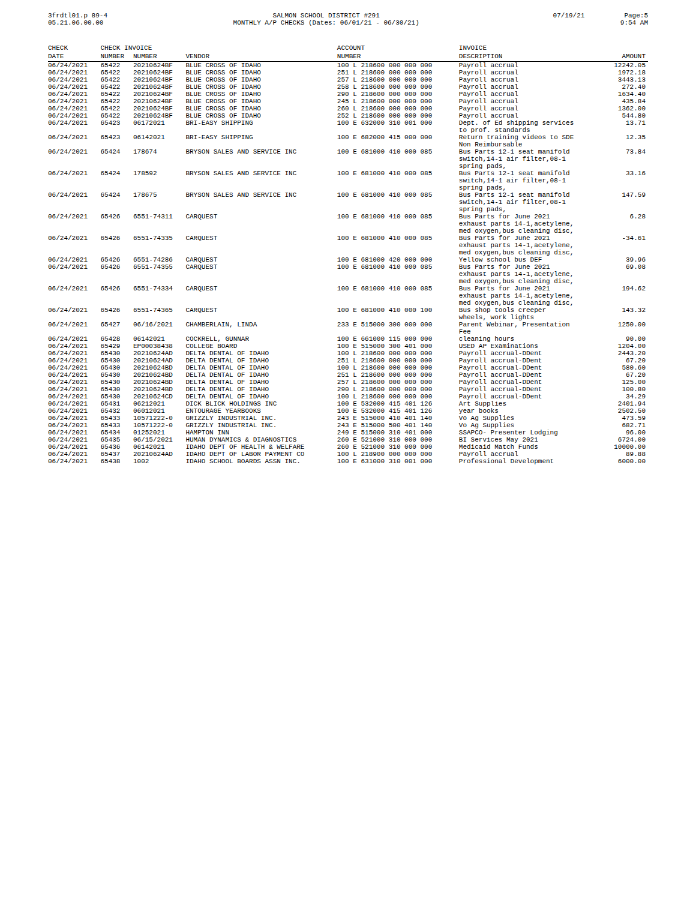3frdtl01.p 89-4 05.21.06.00.00
SALMON SCHOOL DISTRICT #291
MONTHLY A/P CHECKS (Dates: 06/01/21 - 06/30/21)
07/19/21 Page:5 9:54 AM
| CHECK | CHECK INVOICE | | ACCOUNT | INVOICE | |
| --- | --- | --- | --- | --- | --- |
| DATE | NUMBER | NUMBER | VENDOR | NUMBER | DESCRIPTION | AMOUNT |
| 06/24/2021 | 65422 | 20210624BF | BLUE CROSS OF IDAHO | 100 L 218600 000 000 000 | Payroll accrual | 12242.05 |
| 06/24/2021 | 65422 | 20210624BF | BLUE CROSS OF IDAHO | 251 L 218600 000 000 000 | Payroll accrual | 1972.18 |
| 06/24/2021 | 65422 | 20210624BF | BLUE CROSS OF IDAHO | 257 L 218600 000 000 000 | Payroll accrual | 3443.13 |
| 06/24/2021 | 65422 | 20210624BF | BLUE CROSS OF IDAHO | 258 L 218600 000 000 000 | Payroll accrual | 272.40 |
| 06/24/2021 | 65422 | 20210624BF | BLUE CROSS OF IDAHO | 290 L 218600 000 000 000 | Payroll accrual | 1634.40 |
| 06/24/2021 | 65422 | 20210624BF | BLUE CROSS OF IDAHO | 245 L 218600 000 000 000 | Payroll accrual | 435.84 |
| 06/24/2021 | 65422 | 20210624BF | BLUE CROSS OF IDAHO | 260 L 218600 000 000 000 | Payroll accrual | 1362.00 |
| 06/24/2021 | 65422 | 20210624BF | BLUE CROSS OF IDAHO | 252 L 218600 000 000 000 | Payroll accrual | 544.80 |
| 06/24/2021 | 65423 | 06172021 | BRI-EASY SHIPPING | 100 E 632000 310 001 000 | Dept. of Ed shipping services to prof. standards | 13.71 |
| 06/24/2021 | 65423 | 06142021 | BRI-EASY SHIPPING | 100 E 682000 415 000 000 | Return training videos to SDE Non Reimbursable | 12.35 |
| 06/24/2021 | 65424 | 178674 | BRYSON SALES AND SERVICE INC | 100 E 681000 410 000 085 | Bus Parts 12-1 seat manifold switch,14-1 air filter,08-1 spring pads, | 73.84 |
| 06/24/2021 | 65424 | 178592 | BRYSON SALES AND SERVICE INC | 100 E 681000 410 000 085 | Bus Parts 12-1 seat manifold switch,14-1 air filter,08-1 spring pads, | 33.16 |
| 06/24/2021 | 65424 | 178675 | BRYSON SALES AND SERVICE INC | 100 E 681000 410 000 085 | Bus Parts 12-1 seat manifold switch,14-1 air filter,08-1 spring pads, | 147.59 |
| 06/24/2021 | 65426 | 6551-74311 | CARQUEST | 100 E 681000 410 000 085 | Bus Parts for June 2021 exhaust parts 14-1,acetylene, med oxygen,bus cleaning disc, | 6.28 |
| 06/24/2021 | 65426 | 6551-74335 | CARQUEST | 100 E 681000 410 000 085 | Bus Parts for June 2021 exhaust parts 14-1,acetylene, med oxygen,bus cleaning disc, | -34.61 |
| 06/24/2021 | 65426 | 6551-74286 | CARQUEST | 100 E 681000 420 000 000 | Yellow school bus DEF | 39.96 |
| 06/24/2021 | 65426 | 6551-74355 | CARQUEST | 100 E 681000 410 000 085 | Bus Parts for June 2021 exhaust parts 14-1,acetylene, med oxygen,bus cleaning disc, | 69.08 |
| 06/24/2021 | 65426 | 6551-74334 | CARQUEST | 100 E 681000 410 000 085 | Bus Parts for June 2021 exhaust parts 14-1,acetylene, med oxygen,bus cleaning disc, | 194.62 |
| 06/24/2021 | 65426 | 6551-74365 | CARQUEST | 100 E 681000 410 000 100 | Bus shop tools creeper wheels, work lights | 143.32 |
| 06/24/2021 | 65427 | 06/16/2021 | CHAMBERLAIN, LINDA | 233 E 515000 300 000 000 | Parent Webinar, Presentation Fee | 1250.00 |
| 06/24/2021 | 65428 | 06142021 | COCKRELL, GUNNAR | 100 E 661000 115 000 000 | cleaning hours | 90.00 |
| 06/24/2021 | 65429 | EP00038438 | COLLEGE BOARD | 100 E 515000 300 401 000 | USED AP Examinations | 1204.00 |
| 06/24/2021 | 65430 | 20210624AD | DELTA DENTAL OF IDAHO | 100 L 218600 000 000 000 | Payroll accrual-DDent | 2443.20 |
| 06/24/2021 | 65430 | 20210624AD | DELTA DENTAL OF IDAHO | 251 L 218600 000 000 000 | Payroll accrual-DDent | 67.20 |
| 06/24/2021 | 65430 | 20210624BD | DELTA DENTAL OF IDAHO | 100 L 218600 000 000 000 | Payroll accrual-DDent | 580.60 |
| 06/24/2021 | 65430 | 20210624BD | DELTA DENTAL OF IDAHO | 251 L 218600 000 000 000 | Payroll accrual-DDent | 67.20 |
| 06/24/2021 | 65430 | 20210624BD | DELTA DENTAL OF IDAHO | 257 L 218600 000 000 000 | Payroll accrual-DDent | 125.00 |
| 06/24/2021 | 65430 | 20210624BD | DELTA DENTAL OF IDAHO | 290 L 218600 000 000 000 | Payroll accrual-DDent | 100.80 |
| 06/24/2021 | 65430 | 20210624CD | DELTA DENTAL OF IDAHO | 100 L 218600 000 000 000 | Payroll accrual-DDent | 34.29 |
| 06/24/2021 | 65431 | 06212021 | DICK BLICK HOLDINGS INC | 100 E 532000 415 401 126 | Art Supplies | 2401.94 |
| 06/24/2021 | 65432 | 06012021 | ENTOURAGE YEARBOOKS | 100 E 532000 415 401 126 | year books | 2502.50 |
| 06/24/2021 | 65433 | 10571222-0 | GRIZZLY INDUSTRIAL INC. | 243 E 515000 410 401 140 | Vo Ag Supplies | 473.59 |
| 06/24/2021 | 65433 | 10571222-0 | GRIZZLY INDUSTRIAL INC. | 243 E 515000 500 401 140 | Vo Ag Supplies | 682.71 |
| 06/24/2021 | 65434 | 01252021 | HAMPTON INN | 249 E 515000 310 401 000 | SSAPCO- Presenter Lodging | 96.00 |
| 06/24/2021 | 65435 | 06/15/2021 | HUMAN DYNAMICS & DIAGNOSTICS | 260 E 521000 310 000 000 | BI Services May 2021 | 6724.00 |
| 06/24/2021 | 65436 | 06142021 | IDAHO DEPT OF HEALTH & WELFARE | 260 E 521000 310 000 000 | Medicaid Match Funds | 10000.00 |
| 06/24/2021 | 65437 | 20210624AD | IDAHO DEPT OF LABOR PAYMENT CO | 100 L 218900 000 000 000 | Payroll accrual | 89.88 |
| 06/24/2021 | 65438 | 1002 | IDAHO SCHOOL BOARDS ASSN INC. | 100 E 631000 310 001 000 | Professional Development | 6000.00 |